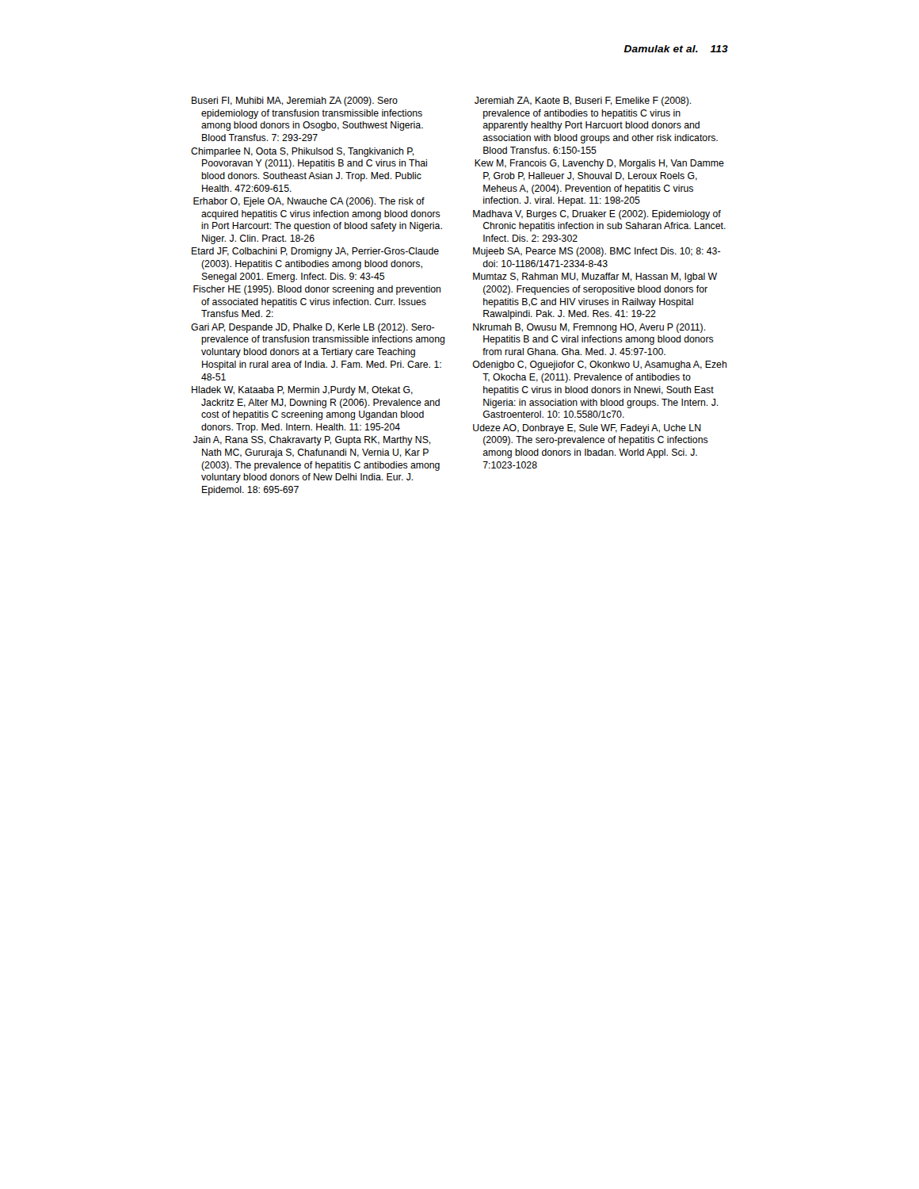Damulak et al.113
Buseri FI, Muhibi MA, Jeremiah ZA (2009). Sero epidemiology of transfusion transmissible infections among blood donors in Osogbo, Southwest Nigeria. Blood Transfus. 7: 293-297
Chimparlee N, Oota S, Phikulsod S, Tangkivanich P, Poovoravan Y (2011). Hepatitis B and C virus in Thai blood donors. Southeast Asian J. Trop. Med. Public Health. 472:609-615.
Erhabor O, Ejele OA, Nwauche CA (2006). The risk of acquired hepatitis C virus infection among blood donors in Port Harcourt: The question of blood safety in Nigeria. Niger. J. Clin. Pract. 18-26
Etard JF, Colbachini P, Dromigny JA, Perrier-Gros-Claude (2003). Hepatitis C antibodies among blood donors, Senegal 2001. Emerg. Infect. Dis. 9: 43-45
Fischer HE (1995). Blood donor screening and prevention of associated hepatitis C virus infection. Curr. Issues Transfus Med. 2:
Gari AP, Despande JD, Phalke D, Kerle LB (2012). Sero-prevalence of transfusion transmissible infections among voluntary blood donors at a Tertiary care Teaching Hospital in rural area of India. J. Fam. Med. Pri. Care. 1: 48-51
Hladek W, Kataaba P, Mermin J,Purdy M, Otekat G, Jackritz E, Alter MJ, Downing R (2006). Prevalence and cost of hepatitis C screening among Ugandan blood donors. Trop. Med. Intern. Health. 11: 195-204
Jain A, Rana SS, Chakravarty P, Gupta RK, Marthy NS, Nath MC, Gururaja S, Chafunandi N, Vernia U, Kar P (2003). The prevalence of hepatitis C antibodies among voluntary blood donors of New Delhi India. Eur. J. Epidemol. 18: 695-697
Jeremiah ZA, Kaote B, Buseri F, Emelike F (2008). prevalence of antibodies to hepatitis C virus in apparently healthy Port Harcuort blood donors and association with blood groups and other risk indicators. Blood Transfus. 6:150-155
Kew M, Francois G, Lavenchy D, Morgalis H, Van Damme P, Grob P, Halleuer J, Shouval D, Leroux Roels G, Meheus A, (2004). Prevention of hepatitis C virus infection. J. viral. Hepat. 11: 198-205
Madhava V, Burges C, Druaker E (2002). Epidemiology of Chronic hepatitis infection in sub Saharan Africa. Lancet. Infect. Dis. 2: 293-302
Mujeeb SA, Pearce MS (2008). BMC Infect Dis. 10; 8: 43-doi: 10-1186/1471-2334-8-43
Mumtaz S, Rahman MU, Muzaffar M, Hassan M, Igbal W (2002). Frequencies of seropositive blood donors for hepatitis B,C and HIV viruses in Railway Hospital Rawalpindi. Pak. J. Med. Res. 41: 19-22
Nkrumah B, Owusu M, Fremnong HO, Averu P (2011). Hepatitis B and C viral infections among blood donors from rural Ghana. Gha. Med. J. 45:97-100.
Odenigbo C, Oguejiofor C, Okonkwo U, Asamugha A, Ezeh T, Okocha E, (2011). Prevalence of antibodies to hepatitis C virus in blood donors in Nnewi, South East Nigeria: in association with blood groups. The Intern. J. Gastroenterol. 10: 10.5580/1c70.
Udeze AO, Donbraye E, Sule WF, Fadeyi A, Uche LN (2009). The sero-prevalence of hepatitis C infections among blood donors in Ibadan. World Appl. Sci. J. 7:1023-1028